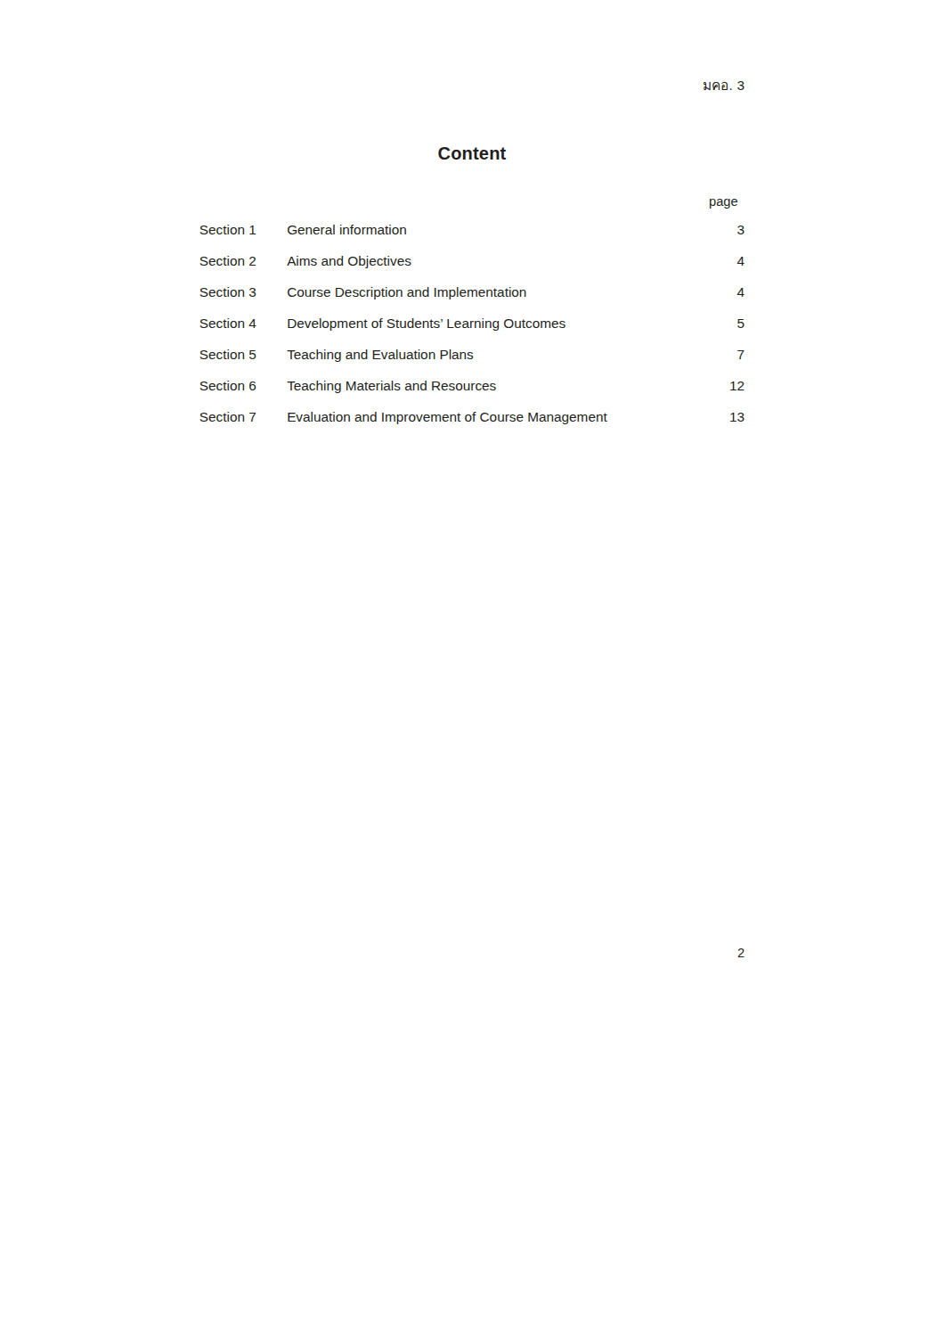มคอ. 3
Content
page
| Section 1 | General information | 3 |
| Section 2 | Aims and Objectives | 4 |
| Section 3 | Course Description and Implementation | 4 |
| Section 4 | Development of Students’ Learning Outcomes | 5 |
| Section 5 | Teaching and Evaluation Plans | 7 |
| Section 6 | Teaching Materials and Resources | 12 |
| Section 7 | Evaluation and Improvement of Course Management | 13 |
2